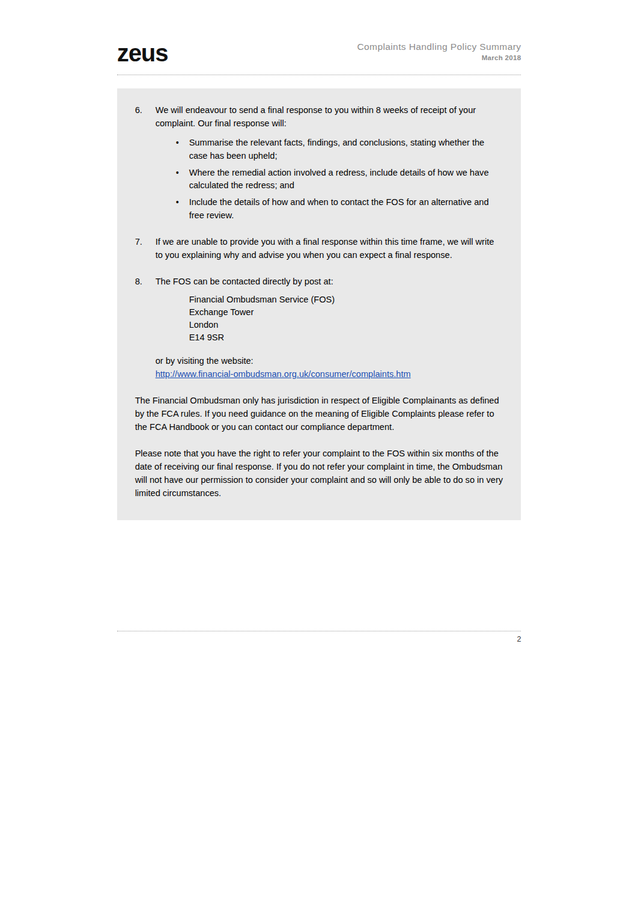zeus
Complaints Handling Policy Summary
March 2018
We will endeavour to send a final response to you within 8 weeks of receipt of your complaint. Our final response will:
Summarise the relevant facts, findings, and conclusions, stating whether the case has been upheld;
Where the remedial action involved a redress, include details of how we have calculated the redress; and
Include the details of how and when to contact the FOS for an alternative and free review.
If we are unable to provide you with a final response within this time frame, we will write to you explaining why and advise you when you can expect a final response.
The FOS can be contacted directly by post at:
Financial Ombudsman Service (FOS)
Exchange Tower
London
E14 9SR
or by visiting the website:
http://www.financial-ombudsman.org.uk/consumer/complaints.htm
The Financial Ombudsman only has jurisdiction in respect of Eligible Complainants as defined by the FCA rules. If you need guidance on the meaning of Eligible Complaints please refer to the FCA Handbook or you can contact our compliance department.
Please note that you have the right to refer your complaint to the FOS within six months of the date of receiving our final response. If you do not refer your complaint in time, the Ombudsman will not have our permission to consider your complaint and so will only be able to do so in very limited circumstances.
2